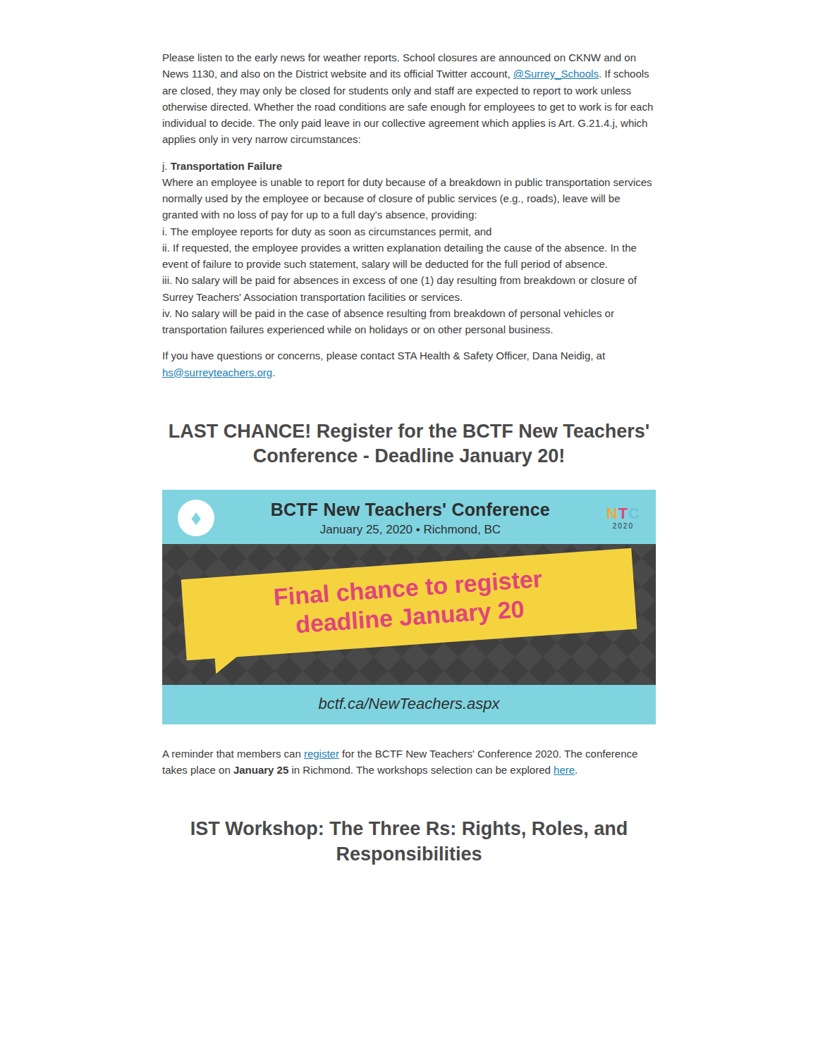Please listen to the early news for weather reports. School closures are announced on CKNW and on News 1130, and also on the District website and its official Twitter account, @Surrey_Schools. If schools are closed, they may only be closed for students only and staff are expected to report to work unless otherwise directed. Whether the road conditions are safe enough for employees to get to work is for each individual to decide. The only paid leave in our collective agreement which applies is Art. G.21.4.j, which applies only in very narrow circumstances:
j. Transportation Failure
Where an employee is unable to report for duty because of a breakdown in public transportation services normally used by the employee or because of closure of public services (e.g., roads), leave will be granted with no loss of pay for up to a full day's absence, providing:
i. The employee reports for duty as soon as circumstances permit, and
ii. If requested, the employee provides a written explanation detailing the cause of the absence. In the event of failure to provide such statement, salary will be deducted for the full period of absence.
iii. No salary will be paid for absences in excess of one (1) day resulting from breakdown or closure of Surrey Teachers' Association transportation facilities or services.
iv. No salary will be paid in the case of absence resulting from breakdown of personal vehicles or transportation failures experienced while on holidays or on other personal business.
If you have questions or concerns, please contact STA Health & Safety Officer, Dana Neidig, at hs@surreyteachers.org.
LAST CHANCE! Register for the BCTF New Teachers' Conference - Deadline January 20!
♦
BCTF New Teachers' Conference
January 25, 2020 • Richmond, BC
NTC
2020
Final chance to register
deadline January 20
bctf.ca/NewTeachers.aspx
A reminder that members can register for the BCTF New Teachers' Conference 2020. The conference takes place on January 25 in Richmond. The workshops selection can be explored here.
IST Workshop: The Three Rs: Rights, Roles, and Responsibilities